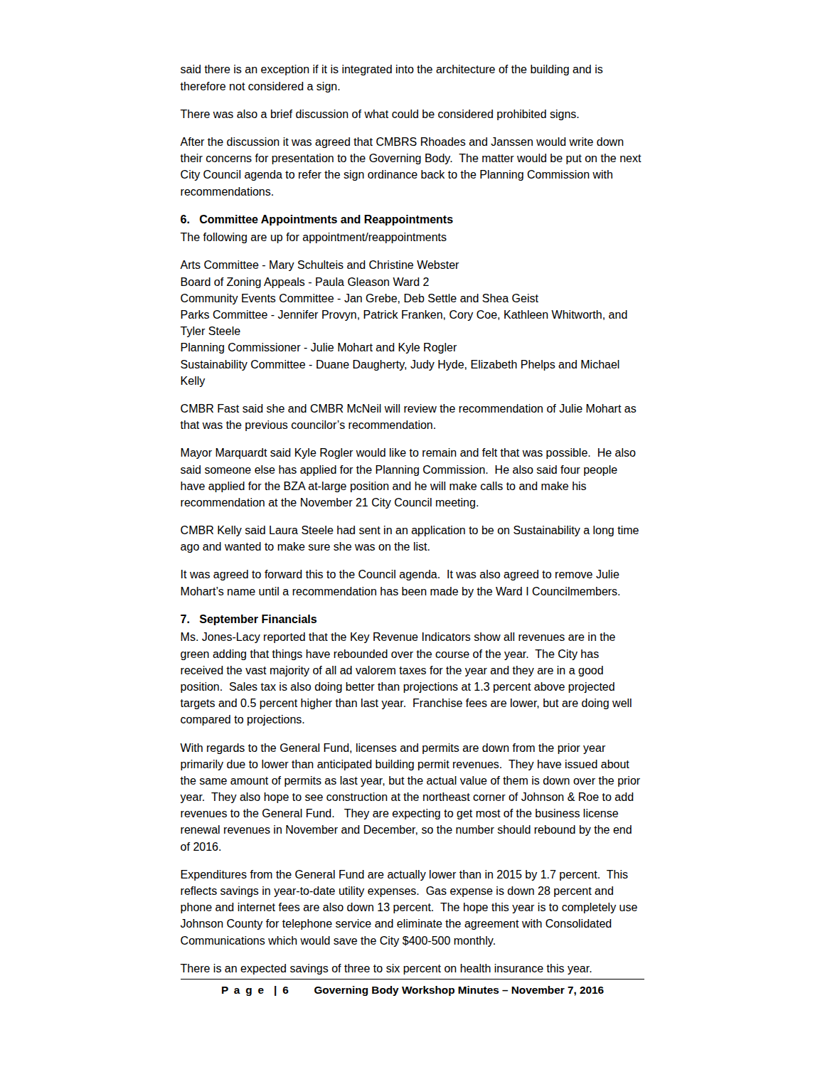said there is an exception if it is integrated into the architecture of the building and is therefore not considered a sign.
There was also a brief discussion of what could be considered prohibited signs.
After the discussion it was agreed that CMBRS Rhoades and Janssen would write down their concerns for presentation to the Governing Body. The matter would be put on the next City Council agenda to refer the sign ordinance back to the Planning Commission with recommendations.
6. Committee Appointments and Reappointments
The following are up for appointment/reappointments
Arts Committee - Mary Schulteis and Christine Webster
Board of Zoning Appeals - Paula Gleason Ward 2
Community Events Committee - Jan Grebe, Deb Settle and Shea Geist
Parks Committee - Jennifer Provyn, Patrick Franken, Cory Coe, Kathleen Whitworth, and Tyler Steele
Planning Commissioner - Julie Mohart and Kyle Rogler
Sustainability Committee - Duane Daugherty, Judy Hyde, Elizabeth Phelps and Michael Kelly
CMBR Fast said she and CMBR McNeil will review the recommendation of Julie Mohart as that was the previous councilor’s recommendation.
Mayor Marquardt said Kyle Rogler would like to remain and felt that was possible. He also said someone else has applied for the Planning Commission. He also said four people have applied for the BZA at-large position and he will make calls to and make his recommendation at the November 21 City Council meeting.
CMBR Kelly said Laura Steele had sent in an application to be on Sustainability a long time ago and wanted to make sure she was on the list.
It was agreed to forward this to the Council agenda. It was also agreed to remove Julie Mohart’s name until a recommendation has been made by the Ward I Councilmembers.
7. September Financials
Ms. Jones-Lacy reported that the Key Revenue Indicators show all revenues are in the green adding that things have rebounded over the course of the year. The City has received the vast majority of all ad valorem taxes for the year and they are in a good position. Sales tax is also doing better than projections at 1.3 percent above projected targets and 0.5 percent higher than last year. Franchise fees are lower, but are doing well compared to projections.
With regards to the General Fund, licenses and permits are down from the prior year primarily due to lower than anticipated building permit revenues. They have issued about the same amount of permits as last year, but the actual value of them is down over the prior year. They also hope to see construction at the northeast corner of Johnson & Roe to add revenues to the General Fund. They are expecting to get most of the business license renewal revenues in November and December, so the number should rebound by the end of 2016.
Expenditures from the General Fund are actually lower than in 2015 by 1.7 percent. This reflects savings in year-to-date utility expenses. Gas expense is down 28 percent and phone and internet fees are also down 13 percent. The hope this year is to completely use Johnson County for telephone service and eliminate the agreement with Consolidated Communications which would save the City $400-500 monthly.
There is an expected savings of three to six percent on health insurance this year.
P a g e | 6 Governing Body Workshop Minutes – November 7, 2016